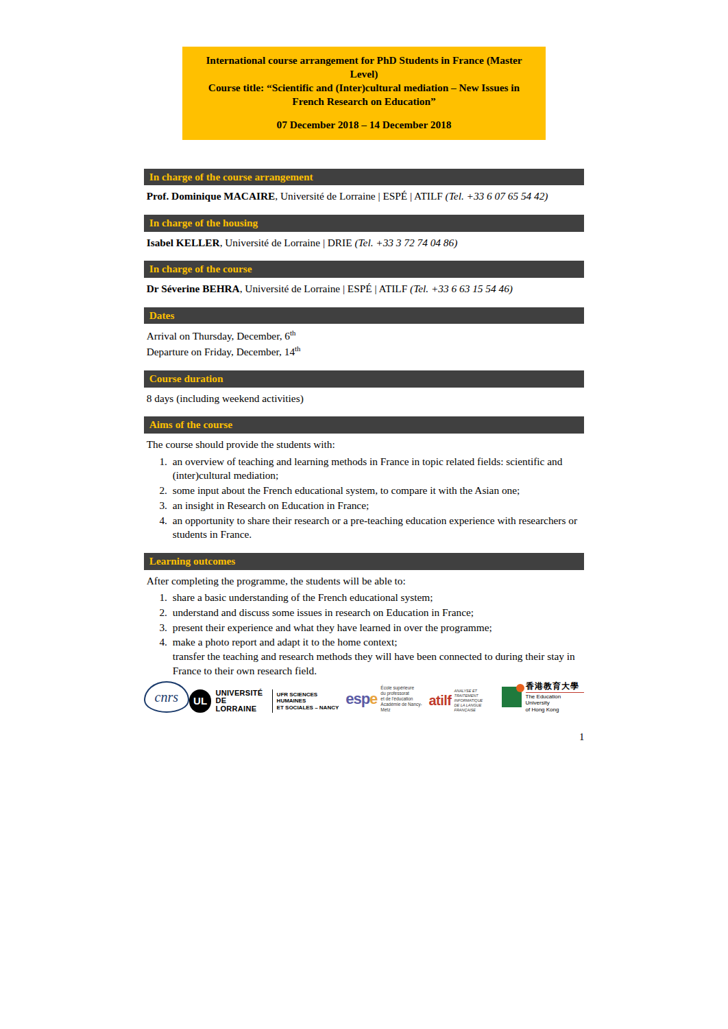International course arrangement for PhD Students in France (Master Level)
Course title: “Scientific and (Inter)cultural mediation – New Issues in French Research on Education” 07 December 2018 – 14 December 2018
In charge of the course arrangement
Prof. Dominique MACAIRE, Université de Lorraine | ESPÉ | ATILF (Tel. +33 6 07 65 54 42)
In charge of the housing
Isabel KELLER, Université de Lorraine | DRIE (Tel. +33 3 72 74 04 86)
In charge of the course
Dr Séverine BEHRA, Université de Lorraine | ESPÉ | ATILF (Tel. +33 6 63 15 54 46)
Dates
Arrival on Thursday, December, 6th
Departure on Friday, December, 14th
Course duration
8 days (including weekend activities)
Aims of the course
The course should provide the students with:
an overview of teaching and learning methods in France in topic related fields: scientific and (inter)cultural mediation;
some input about the French educational system, to compare it with the Asian one;
an insight in Research on Education in France;
an opportunity to share their research or a pre-teaching education experience with researchers or students in France.
Learning outcomes
After completing the programme, the students will be able to:
share a basic understanding of the French educational system;
understand and discuss some issues in research on Education in France;
present their experience and what they have learned in over the programme;
make a photo report and adapt it to the home context;
transfer the teaching and research methods they will have been connected to during their stay in France to their own research field.
cnrs
UL
UNIVERSITÉ
DE LORRAINE
UFR SCIENCES HUMAINES
ET SOCIALES – NANCY
espe
École supérieure
du professorat
et de l'éducation
Académie de Nancy-Metz
atilf
ANALYSE ET TRAITEMENT
INFORMATIQUE
DE LA LANGUE FRANÇAISE
香港教育大學
The Education University
of Hong Kong
1